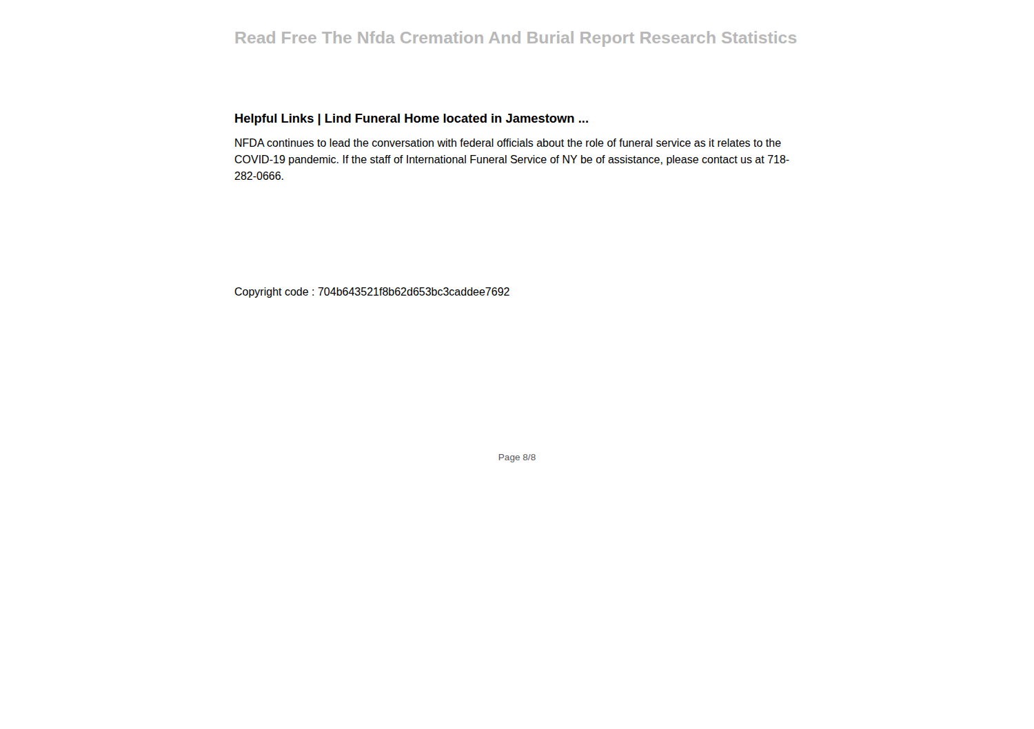Read Free The Nfda Cremation And Burial Report Research Statistics
Helpful Links | Lind Funeral Home located in Jamestown ...
NFDA continues to lead the conversation with federal officials about the role of funeral service as it relates to the COVID-19 pandemic. If the staff of International Funeral Service of NY be of assistance, please contact us at 718-282-0666.
Copyright code : 704b643521f8b62d653bc3caddee7692
Page 8/8